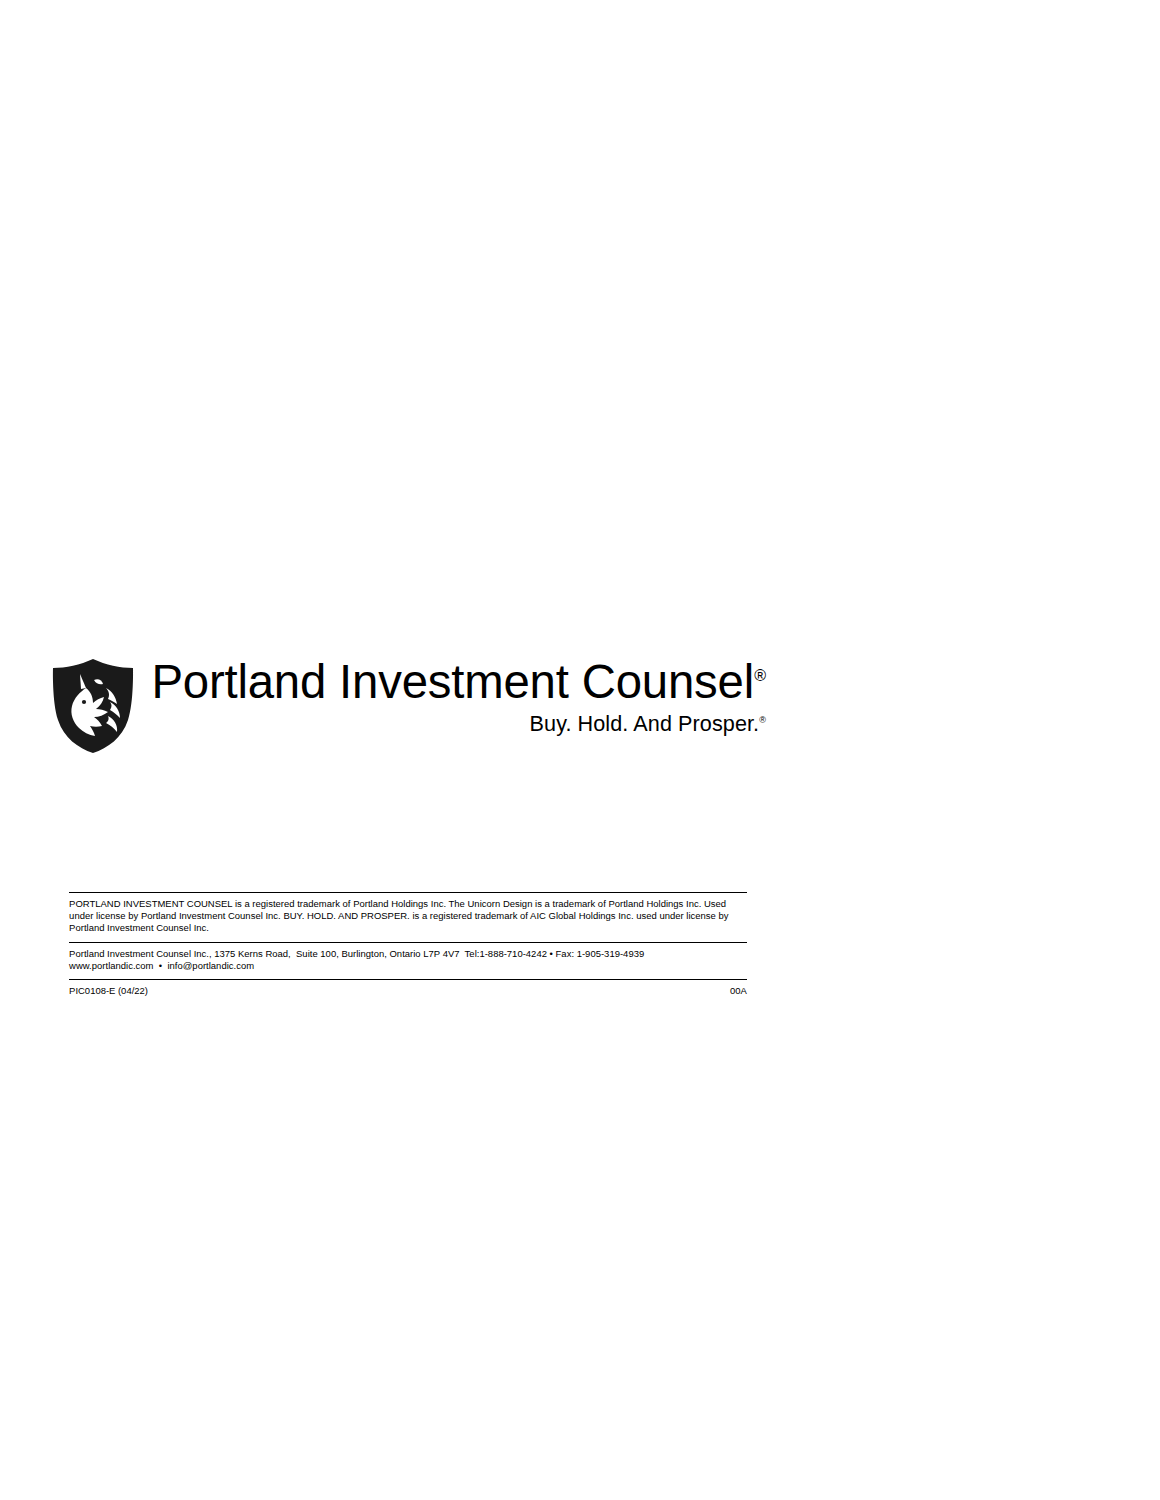Portland Investment Counsel®
Buy. Hold. And Prosper.®
PORTLAND INVESTMENT COUNSEL is a registered trademark of Portland Holdings Inc. The Unicorn Design is a trademark of Portland Holdings Inc. Used under license by Portland Investment Counsel Inc. BUY. HOLD. AND PROSPER. is a registered trademark of AIC Global Holdings Inc. used under license by Portland Investment Counsel Inc.
Portland Investment Counsel Inc., 1375 Kerns Road, Suite 100, Burlington, Ontario L7P 4V7 Tel:1-888-710-4242 • Fax: 1-905-319-4939
www.portlandic.com • info@portlandic.com
PIC0108-E (04/22) 00A